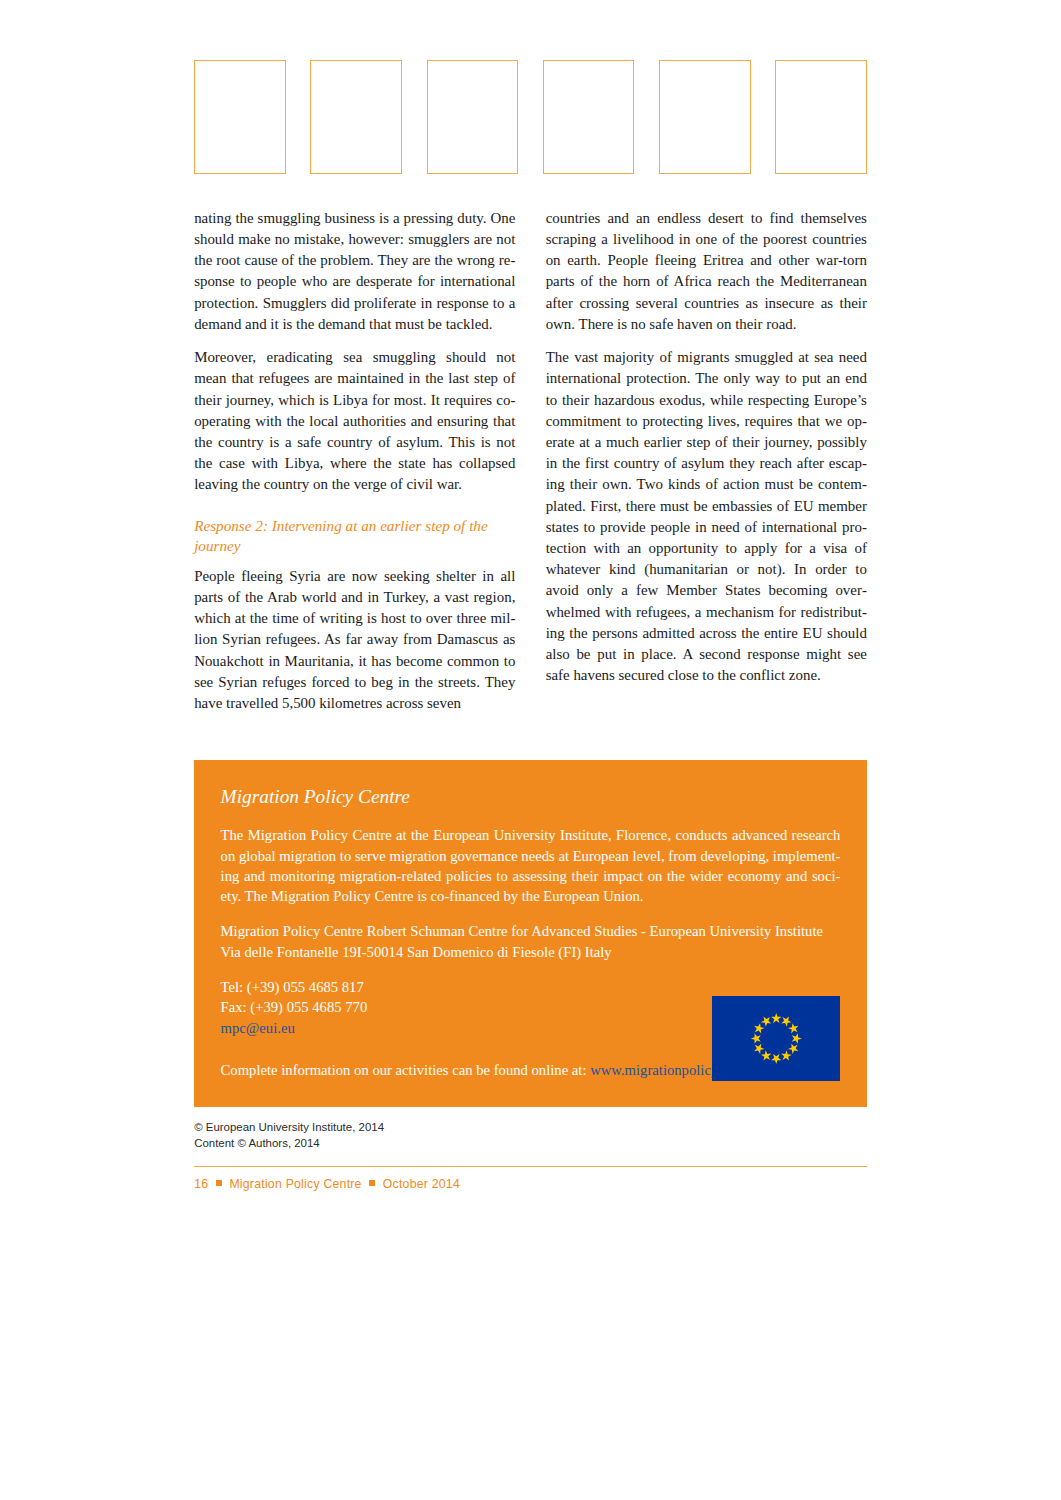nating the smuggling business is a pressing duty. One should make no mistake, however: smugglers are not the root cause of the problem. They are the wrong response to people who are desperate for international protection. Smugglers did proliferate in response to a demand and it is the demand that must be tackled.
Moreover, eradicating sea smuggling should not mean that refugees are maintained in the last step of their journey, which is Libya for most. It requires cooperating with the local authorities and ensuring that the country is a safe country of asylum. This is not the case with Libya, where the state has collapsed leaving the country on the verge of civil war.
Response 2: Intervening at an earlier step of the journey
People fleeing Syria are now seeking shelter in all parts of the Arab world and in Turkey, a vast region, which at the time of writing is host to over three million Syrian refugees. As far away from Damascus as Nouakchott in Mauritania, it has become common to see Syrian refuges forced to beg in the streets. They have travelled 5,500 kilometres across seven
countries and an endless desert to find themselves scraping a livelihood in one of the poorest countries on earth. People fleeing Eritrea and other war-torn parts of the horn of Africa reach the Mediterranean after crossing several countries as insecure as their own. There is no safe haven on their road.
The vast majority of migrants smuggled at sea need international protection. The only way to put an end to their hazardous exodus, while respecting Europe’s commitment to protecting lives, requires that we operate at a much earlier step of their journey, possibly in the first country of asylum they reach after escaping their own. Two kinds of action must be contemplated. First, there must be embassies of EU member states to provide people in need of international protection with an opportunity to apply for a visa of whatever kind (humanitarian or not). In order to avoid only a few Member States becoming overwhelmed with refugees, a mechanism for redistributing the persons admitted across the entire EU should also be put in place. A second response might see safe havens secured close to the conflict zone.
Migration Policy Centre
The Migration Policy Centre at the European University Institute, Florence, conducts advanced research on global migration to serve migration governance needs at European level, from developing, implementing and monitoring migration-related policies to assessing their impact on the wider economy and society. The Migration Policy Centre is co-financed by the European Union.
Migration Policy Centre Robert Schuman Centre for Advanced Studies - European University Institute Via delle Fontanelle 19I-50014 San Domenico di Fiesole (FI) Italy
Tel: (+39) 055 4685 817
Fax: (+39) 055 4685 770
mpc@eui.eu
Complete information on our activities can be found online at: www.migrationpolicycentre.eu/
© European University Institute, 2014
Content © Authors, 2014
16 Migration Policy Centre October 2014